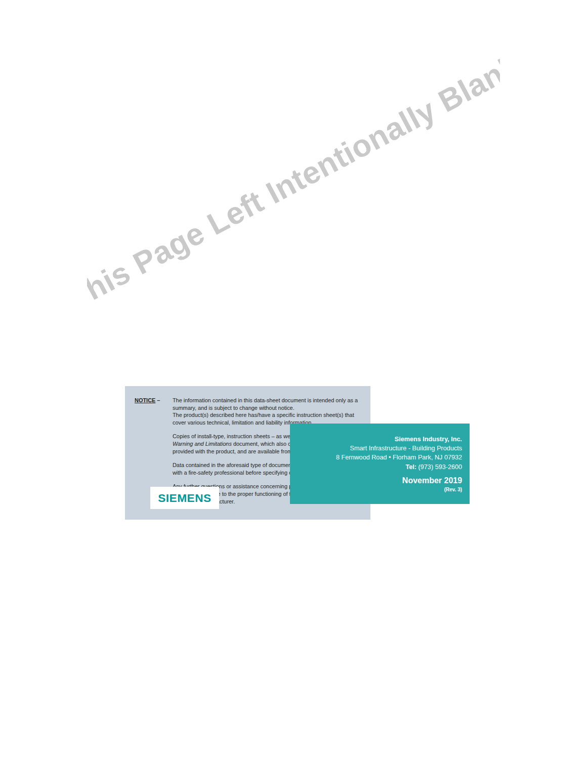This Page Left Intentionally Blank
NOTICE –
The information contained in this data-sheet document is intended only as a summary, and is subject to change without notice.
The product(s) described here has/have a specific instruction sheet(s) that cover various technical, limitation and liability information.
Copies of install-type, instruction sheets – as well as the General Product Warning and Limitations document, which also contains important data, are provided with the product, and are available from the Manufacturer.
Data contained in the aforesaid type of documentation should be consulted with a fire-safety professional before specifying or using the product.
Any further questions or assistance concerning particular problems that might arise, relative to the proper functioning of the equipment, please contact the Manufacturer.
SIEMENS
Siemens Industry, Inc.
Smart Infrastructure - Building Products
8 Fernwood Road • Florham Park, NJ 07932
Tel: (973) 593-2600
November 2019
(Rev. 3)